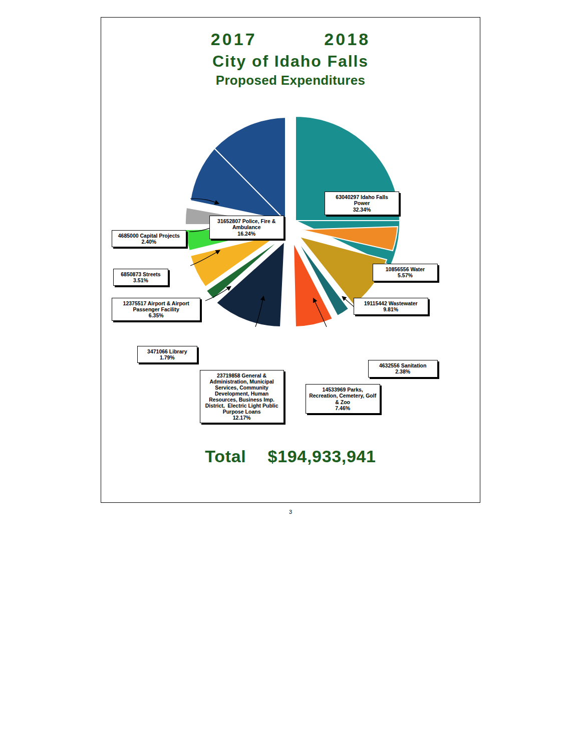2017 2018
City of Idaho Falls
Proposed Expenditures
63040297 Idaho Falls Power
32.34%
31652807 Police, Fire & Ambulance
16.24%
4685000 Capital Projects
2.40%
6850873 Streets
3.51%
12375517 Airport & Airport Passenger Facility
6.35%
3471066 Library
1.79%
23719858 General & Administration, Municipal Services, Community Development, Human Resources, Business Imp. District, Electric Light Public Purpose Loans
12.17%
14533969 Parks, Recreation, Cemetery, Golf & Zoo
7.46%
4632556 Sanitation
2.38%
19115442 Wastewater
9.81%
10856556 Water
5.57%
Total$194,933,941
3